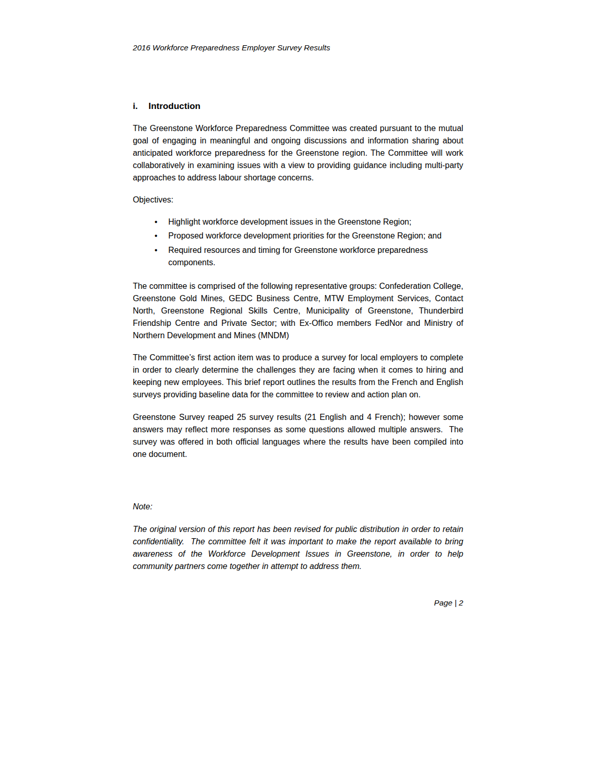2016 Workforce Preparedness Employer Survey Results
i. Introduction
The Greenstone Workforce Preparedness Committee was created pursuant to the mutual goal of engaging in meaningful and ongoing discussions and information sharing about anticipated workforce preparedness for the Greenstone region. The Committee will work collaboratively in examining issues with a view to providing guidance including multi-party approaches to address labour shortage concerns.
Objectives:
Highlight workforce development issues in the Greenstone Region;
Proposed workforce development priorities for the Greenstone Region; and
Required resources and timing for Greenstone workforce preparedness components.
The committee is comprised of the following representative groups: Confederation College, Greenstone Gold Mines, GEDC Business Centre, MTW Employment Services, Contact North, Greenstone Regional Skills Centre, Municipality of Greenstone, Thunderbird Friendship Centre and Private Sector; with Ex-Offico members FedNor and Ministry of Northern Development and Mines (MNDM)
The Committee’s first action item was to produce a survey for local employers to complete in order to clearly determine the challenges they are facing when it comes to hiring and keeping new employees. This brief report outlines the results from the French and English surveys providing baseline data for the committee to review and action plan on.
Greenstone Survey reaped 25 survey results (21 English and 4 French); however some answers may reflect more responses as some questions allowed multiple answers. The survey was offered in both official languages where the results have been compiled into one document.
Note:
The original version of this report has been revised for public distribution in order to retain confidentiality. The committee felt it was important to make the report available to bring awareness of the Workforce Development Issues in Greenstone, in order to help community partners come together in attempt to address them.
Page | 2